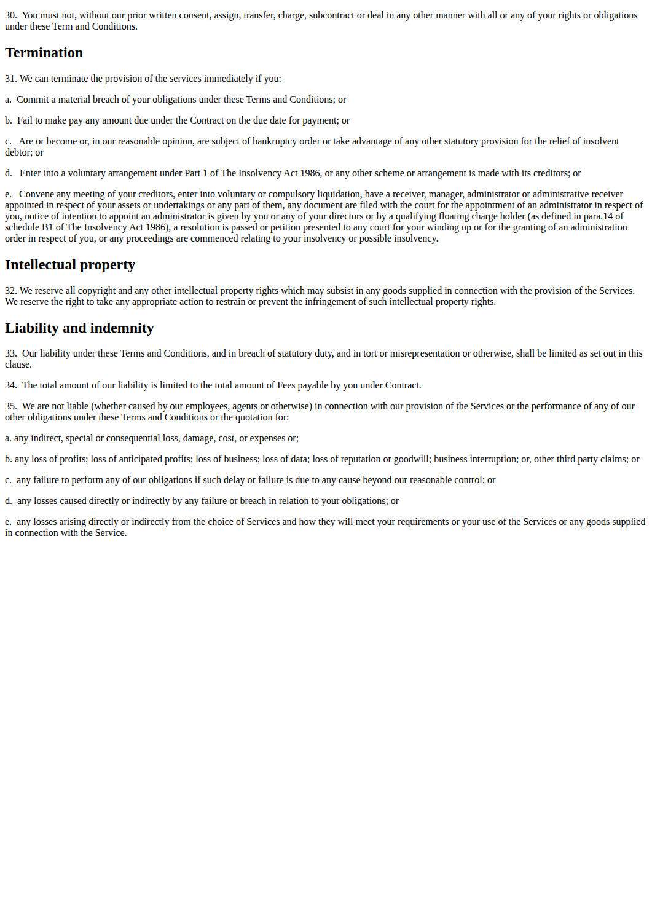30. You must not, without our prior written consent, assign, transfer, charge, subcontract or deal in any other manner with all or any of your rights or obligations under these Term and Conditions.
Termination
31. We can terminate the provision of the services immediately if you:
a. Commit a material breach of your obligations under these Terms and Conditions; or
b. Fail to make pay any amount due under the Contract on the due date for payment; or
c. Are or become or, in our reasonable opinion, are subject of bankruptcy order or take advantage of any other statutory provision for the relief of insolvent debtor; or
d. Enter into a voluntary arrangement under Part 1 of The Insolvency Act 1986, or any other scheme or arrangement is made with its creditors; or
e. Convene any meeting of your creditors, enter into voluntary or compulsory liquidation, have a receiver, manager, administrator or administrative receiver appointed in respect of your assets or undertakings or any part of them, any document are filed with the court for the appointment of an administrator in respect of you, notice of intention to appoint an administrator is given by you or any of your directors or by a qualifying floating charge holder (as defined in para.14 of schedule B1 of The Insolvency Act 1986), a resolution is passed or petition presented to any court for your winding up or for the granting of an administration order in respect of you, or any proceedings are commenced relating to your insolvency or possible insolvency.
Intellectual property
32. We reserve all copyright and any other intellectual property rights which may subsist in any goods supplied in connection with the provision of the Services. We reserve the right to take any appropriate action to restrain or prevent the infringement of such intellectual property rights.
Liability and indemnity
33. Our liability under these Terms and Conditions, and in breach of statutory duty, and in tort or misrepresentation or otherwise, shall be limited as set out in this clause.
34. The total amount of our liability is limited to the total amount of Fees payable by you under Contract.
35. We are not liable (whether caused by our employees, agents or otherwise) in connection with our provision of the Services or the performance of any of our other obligations under these Terms and Conditions or the quotation for:
a. any indirect, special or consequential loss, damage, cost, or expenses or;
b. any loss of profits; loss of anticipated profits; loss of business; loss of data; loss of reputation or goodwill; business interruption; or, other third party claims; or
c. any failure to perform any of our obligations if such delay or failure is due to any cause beyond our reasonable control; or
d. any losses caused directly or indirectly by any failure or breach in relation to your obligations; or
e. any losses arising directly or indirectly from the choice of Services and how they will meet your requirements or your use of the Services or any goods supplied in connection with the Service.